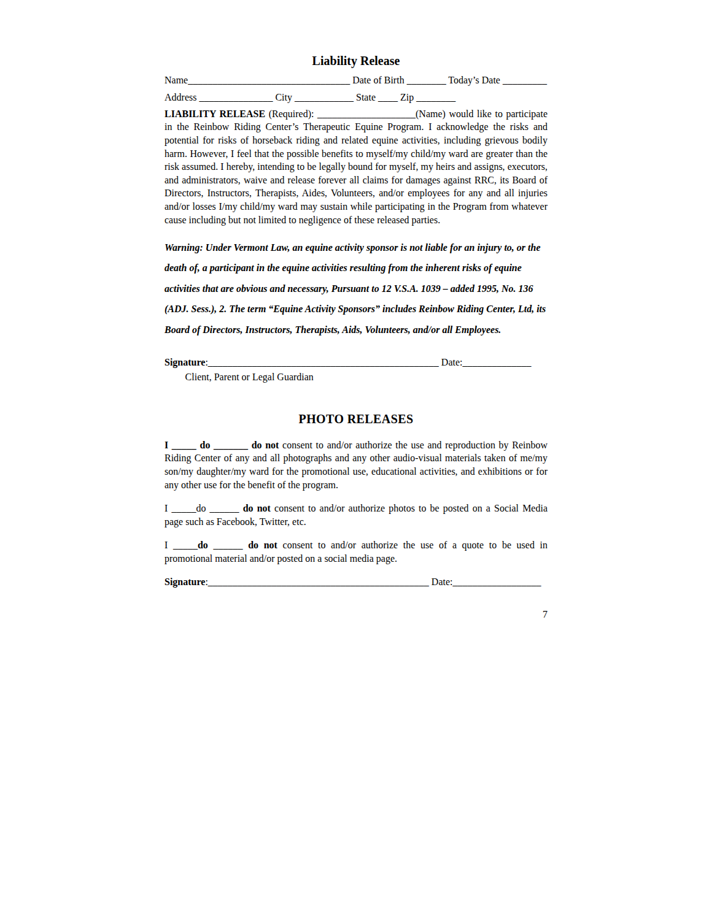Liability Release
Name_________________________________ Date of Birth ________ Today’s Date _________
Address _______________ City ____________ State ____ Zip ________
LIABILITY RELEASE (Required): ____________________(Name) would like to participate in the Reinbow Riding Center’s Therapeutic Equine Program. I acknowledge the risks and potential for risks of horseback riding and related equine activities, including grievous bodily harm. However, I feel that the possible benefits to myself/my child/my ward are greater than the risk assumed. I hereby, intending to be legally bound for myself, my heirs and assigns, executors, and administrators, waive and release forever all claims for damages against RRC, its Board of Directors, Instructors, Therapists, Aides, Volunteers, and/or employees for any and all injuries and/or losses I/my child/my ward may sustain while participating in the Program from whatever cause including but not limited to negligence of these released parties.
Warning: Under Vermont Law, an equine activity sponsor is not liable for an injury to, or the death of, a participant in the equine activities resulting from the inherent risks of equine activities that are obvious and necessary, Pursuant to 12 V.S.A. 1039 – added 1995, No. 136 (ADJ. Sess.), 2. The term “Equine Activity Sponsors” includes Reinbow Riding Center, Ltd, its Board of Directors, Instructors, Therapists, Aids, Volunteers, and/or all Employees.
Signature:_______________________________________________ Date:______________
Client, Parent or Legal Guardian
PHOTO RELEASES
I _____ do _______ do not consent to and/or authorize the use and reproduction by Reinbow Riding Center of any and all photographs and any other audio-visual materials taken of me/my son/my daughter/my ward for the promotional use, educational activities, and exhibitions or for any other use for the benefit of the program.
I _____do ______ do not consent to and/or authorize photos to be posted on a Social Media page such as Facebook, Twitter, etc.
I _____do ______ do not consent to and/or authorize the use of a quote to be used in promotional material and/or posted on a social media page.
Signature:_____________________________________________ Date:__________________
7